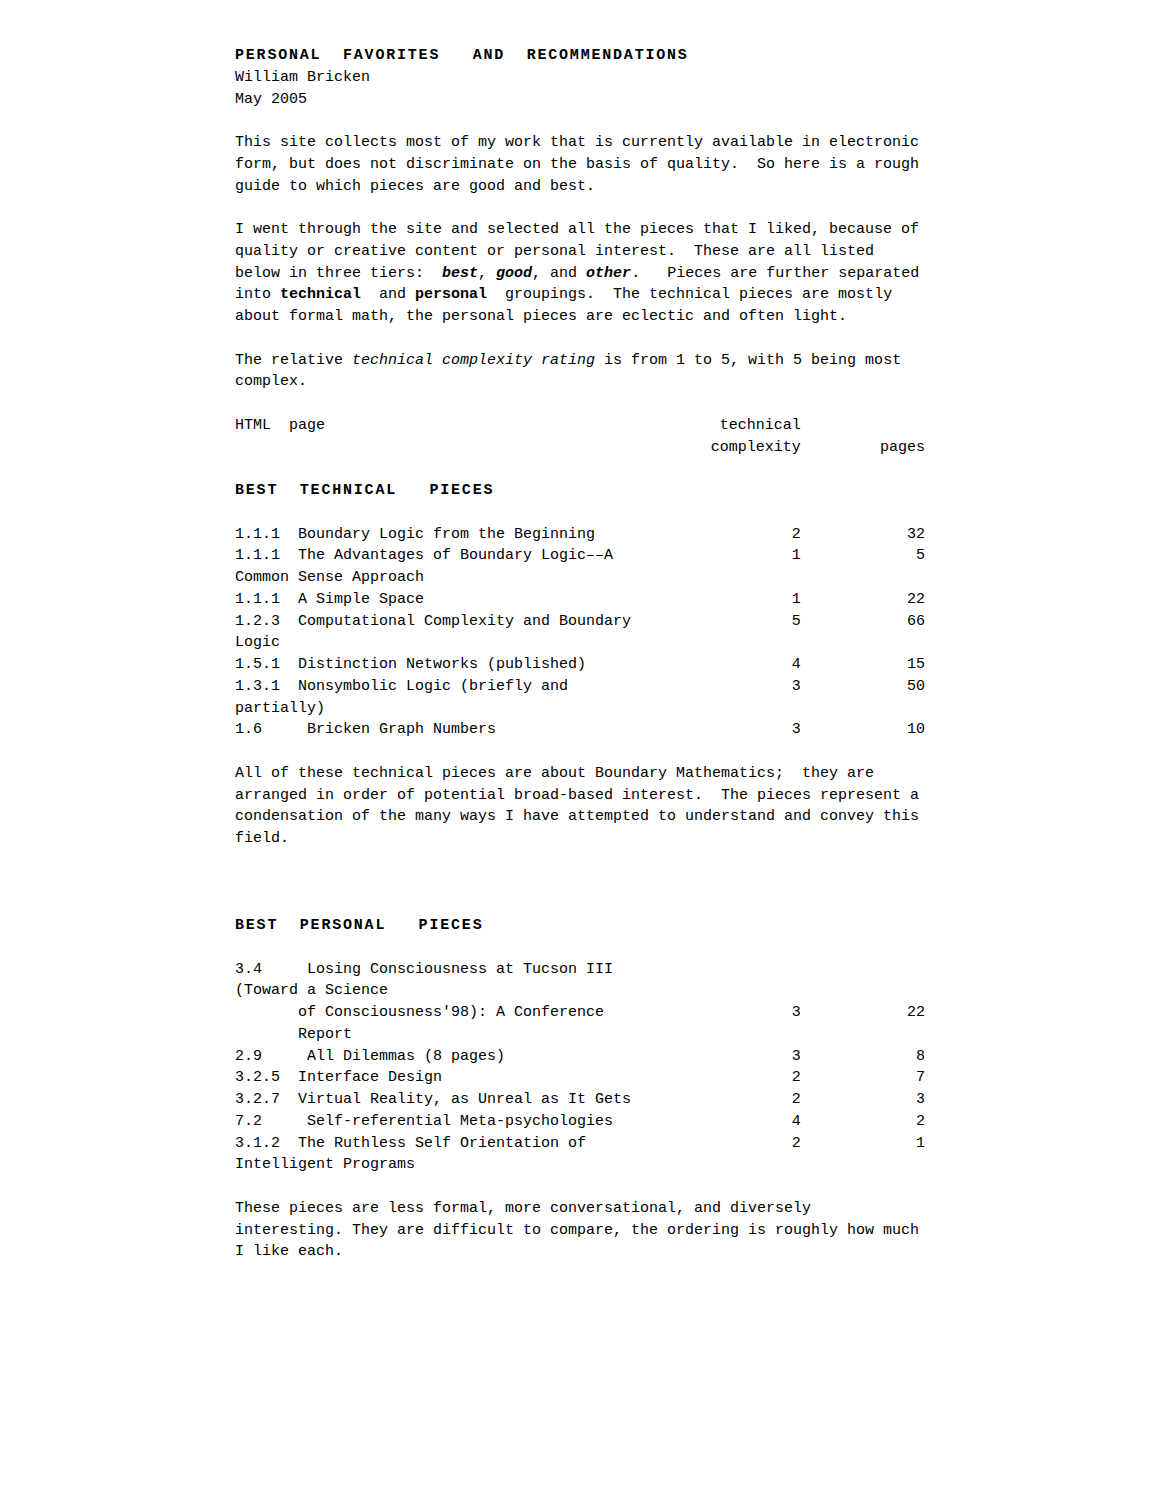PERSONAL FAVORITES AND RECOMMENDATIONS
William Bricken May 2005
This site collects most of my work that is currently available in electronic form, but does not discriminate on the basis of quality. So here is a rough guide to which pieces are good and best.
I went through the site and selected all the pieces that I liked, because of quality or creative content or personal interest. These are all listed below in three tiers: best, good, and other. Pieces are further separated into technical and personal groupings. The technical pieces are mostly about formal math, the personal pieces are eclectic and often light.
The relative technical complexity rating is from 1 to 5, with 5 being most complex.
| HTML page | technical | |
| | complexity | pages |
BEST TECHNICAL PIECES
| 1.1.1 Boundary Logic from the Beginning | 2 | 32 |
| 1.1.1 The Advantages of Boundary Logic––A Common Sense Approach | 1 | 5 |
| 1.1.1 A Simple Space | 1 | 22 |
| 1.2.3 Computational Complexity and Boundary Logic | 5 | 66 |
| 1.5.1 Distinction Networks (published) | 4 | 15 |
| 1.3.1 Nonsymbolic Logic (briefly and partially) | 3 | 50 |
| 1.6 Bricken Graph Numbers | 3 | 10 |
All of these technical pieces are about Boundary Mathematics; they are arranged in order of potential broad-based interest. The pieces represent a condensation of the many ways I have attempted to understand and convey this field.
BEST PERSONAL PIECES
| 3.4 Losing Consciousness at Tucson III (Toward a Science | | |
| of Consciousness'98): A Conference Report | 3 | 22 |
| 2.9 All Dilemmas (8 pages) | 3 | 8 |
| 3.2.5 Interface Design | 2 | 7 |
| 3.2.7 Virtual Reality, as Unreal as It Gets | 2 | 3 |
| 7.2 Self-referential Meta-psychologies | 4 | 2 |
| 3.1.2 The Ruthless Self Orientation of Intelligent Programs | 2 | 1 |
These pieces are less formal, more conversational, and diversely interesting. They are difficult to compare, the ordering is roughly how much I like each.